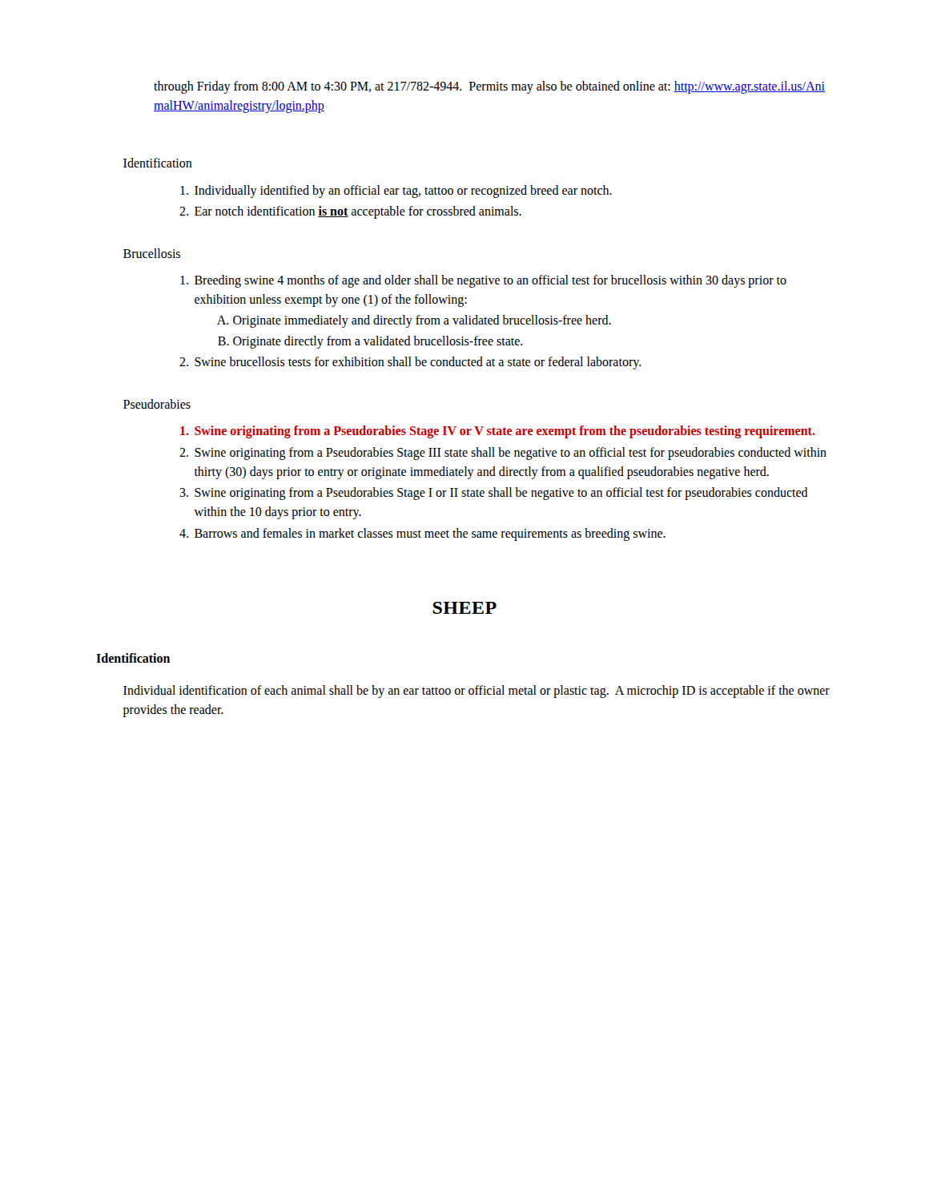through Friday from 8:00 AM to 4:30 PM, at 217/782-4944. Permits may also be obtained online at: http://www.agr.state.il.us/AnimalHW/animalregistry/login.php
Identification
Individually identified by an official ear tag, tattoo or recognized breed ear notch.
Ear notch identification is not acceptable for crossbred animals.
Brucellosis
Breeding swine 4 months of age and older shall be negative to an official test for brucellosis within 30 days prior to exhibition unless exempt by one (1) of the following:
Originate immediately and directly from a validated brucellosis-free herd.
Originate directly from a validated brucellosis-free state.
Swine brucellosis tests for exhibition shall be conducted at a state or federal laboratory.
Pseudorabies
Swine originating from a Pseudorabies Stage IV or V state are exempt from the pseudorabies testing requirement.
Swine originating from a Pseudorabies Stage III state shall be negative to an official test for pseudorabies conducted within thirty (30) days prior to entry or originate immediately and directly from a qualified pseudorabies negative herd.
Swine originating from a Pseudorabies Stage I or II state shall be negative to an official test for pseudorabies conducted within the 10 days prior to entry.
Barrows and females in market classes must meet the same requirements as breeding swine.
SHEEP
Identification
Individual identification of each animal shall be by an ear tattoo or official metal or plastic tag. A microchip ID is acceptable if the owner provides the reader.